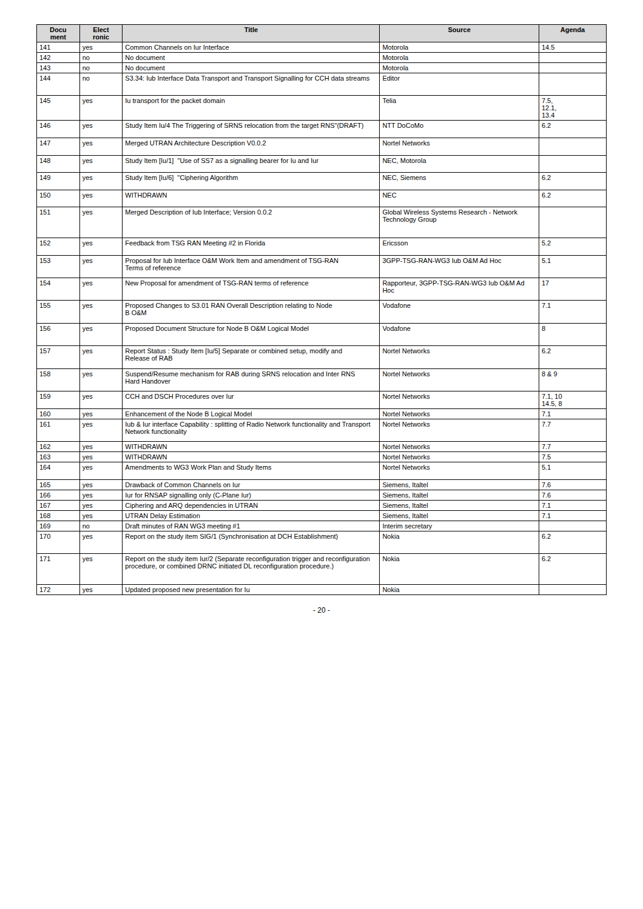| Docu ment | Elect ronic | Title | Source | Agenda |
| --- | --- | --- | --- | --- |
| 141 | yes | Common Channels on Iur Interface | Motorola | 14.5 |
| 142 | no | No document | Motorola | |
| 143 | no | No document | Motorola | |
| 144 | no | S3.34: Iub Interface Data Transport and Transport Signalling for CCH data streams | Editor | |
| 145 | yes | Iu transport for the packet domain | Telia | 7.5, 12.1, 13.4 |
| 146 | yes | Study Item Iu/4 The Triggering of SRNS relocation from the target RNS"(DRAFT) | NTT DoCoMo | 6.2 |
| 147 | yes | Merged UTRAN Architecture Description V0.0.2 | Nortel Networks | |
| 148 | yes | Study Item [Iu/1] "Use of SS7 as a signalling bearer for Iu and Iur | NEC, Motorola | |
| 149 | yes | Study Item [Iu/6] "Ciphering Algorithm | NEC, Siemens | 6.2 |
| 150 | yes | WITHDRAWN | NEC | 6.2 |
| 151 | yes | Merged Description of Iub Interface; Version 0.0.2 | Global Wireless Systems Research - Network Technology Group | |
| 152 | yes | Feedback from TSG RAN Meeting #2 in Florida | Ericsson | 5.2 |
| 153 | yes | Proposal for Iub Interface O&M Work Item and amendment of TSG-RAN Terms of reference | 3GPP-TSG-RAN-WG3 Iub O&M Ad Hoc | 5.1 |
| 154 | yes | New Proposal for amendment of TSG-RAN terms of reference | Rapporteur, 3GPP-TSG-RAN-WG3 Iub O&M Ad Hoc | 17 |
| 155 | yes | Proposed Changes to S3.01 RAN Overall Description relating to Node B O&M | Vodafone | 7.1 |
| 156 | yes | Proposed Document Structure for Node B O&M Logical Model | Vodafone | 8 |
| 157 | yes | Report Status : Study Item [Iu/5] Separate or combined setup, modify and Release of RAB | Nortel Networks | 6.2 |
| 158 | yes | Suspend/Resume mechanism for RAB during SRNS relocation and Inter RNS Hard Handover | Nortel Networks | 8 & 9 |
| 159 | yes | CCH and DSCH Procedures over Iur | Nortel Networks | 7.1, 10 14.5, 8 |
| 160 | yes | Enhancement of the Node B Logical Model | Nortel Networks | 7.1 |
| 161 | yes | Iub & Iur interface Capability : splitting of Radio Network functionality and Transport Network functionality | Nortel Networks | 7.7 |
| 162 | yes | WITHDRAWN | Nortel Networks | 7.7 |
| 163 | yes | WITHDRAWN | Nortel Networks | 7.5 |
| 164 | yes | Amendments to WG3 Work Plan and Study Items | Nortel Networks | 5.1 |
| 165 | yes | Drawback of Common Channels on Iur | Siemens, Italtel | 7.6 |
| 166 | yes | Iur for RNSAP signalling only (C-Plane Iur) | Siemens, Italtel | 7.6 |
| 167 | yes | Ciphering and ARQ dependencies in UTRAN | Siemens, Italtel | 7.1 |
| 168 | yes | UTRAN Delay Estimation | Siemens, Italtel | 7.1 |
| 169 | no | Draft minutes of RAN WG3 meeting #1 | Interim secretary | |
| 170 | yes | Report on the study item SIG/1 (Synchronisation at DCH Establishment) | Nokia | 6.2 |
| 171 | yes | Report on the study item Iur/2 (Separate reconfiguration trigger and reconfiguration procedure, or combined DRNC initiated DL reconfiguration procedure.) | Nokia | 6.2 |
| 172 | yes | Updated proposed new presentation for Iu | Nokia | |
- 20 -